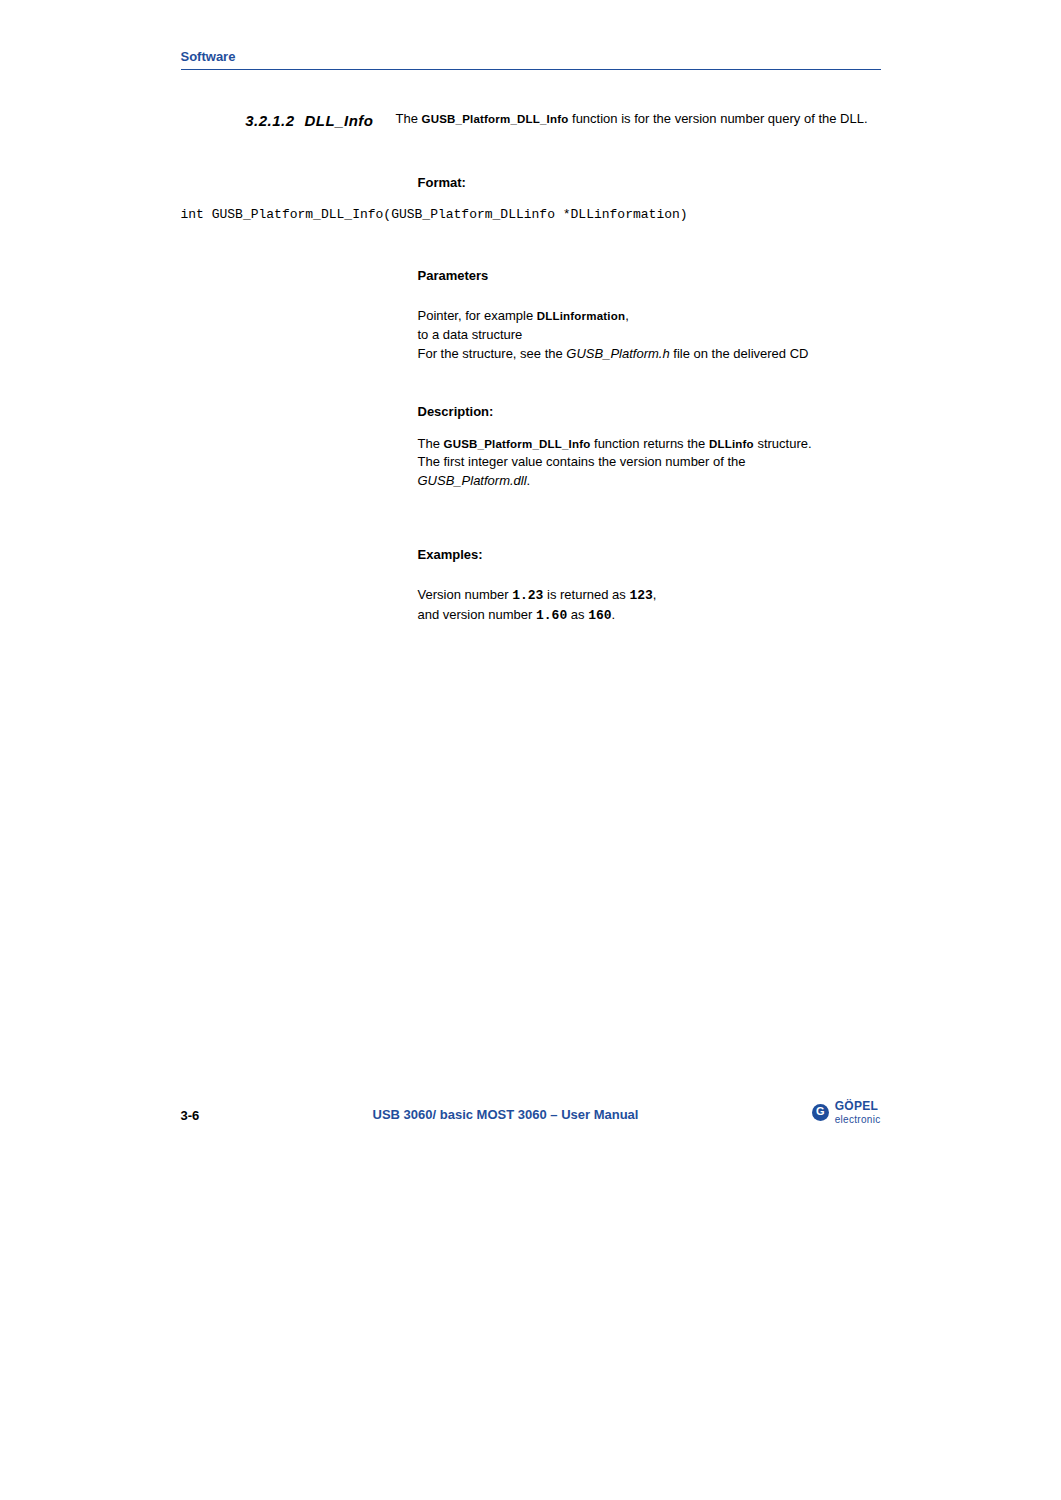Software
3.2.1.2 DLL_Info
The GUSB_Platform_DLL_Info function is for the version number query of the DLL.
Format:
int GUSB_Platform_DLL_Info(GUSB_Platform_DLLinfo *DLLinformation)
Parameters
Pointer, for example DLLinformation,
to a data structure
For the structure, see the GUSB_Platform.h file on the delivered CD
Description:
The GUSB_Platform_DLL_Info function returns the DLLinfo structure.
The first integer value contains the version number of the
GUSB_Platform.dll.
Examples:
Version number 1.23 is returned as 123,
and version number 1.60 as 160.
3-6
USB 3060/ basic MOST 3060 – User Manual
G GÖPEL
electronic